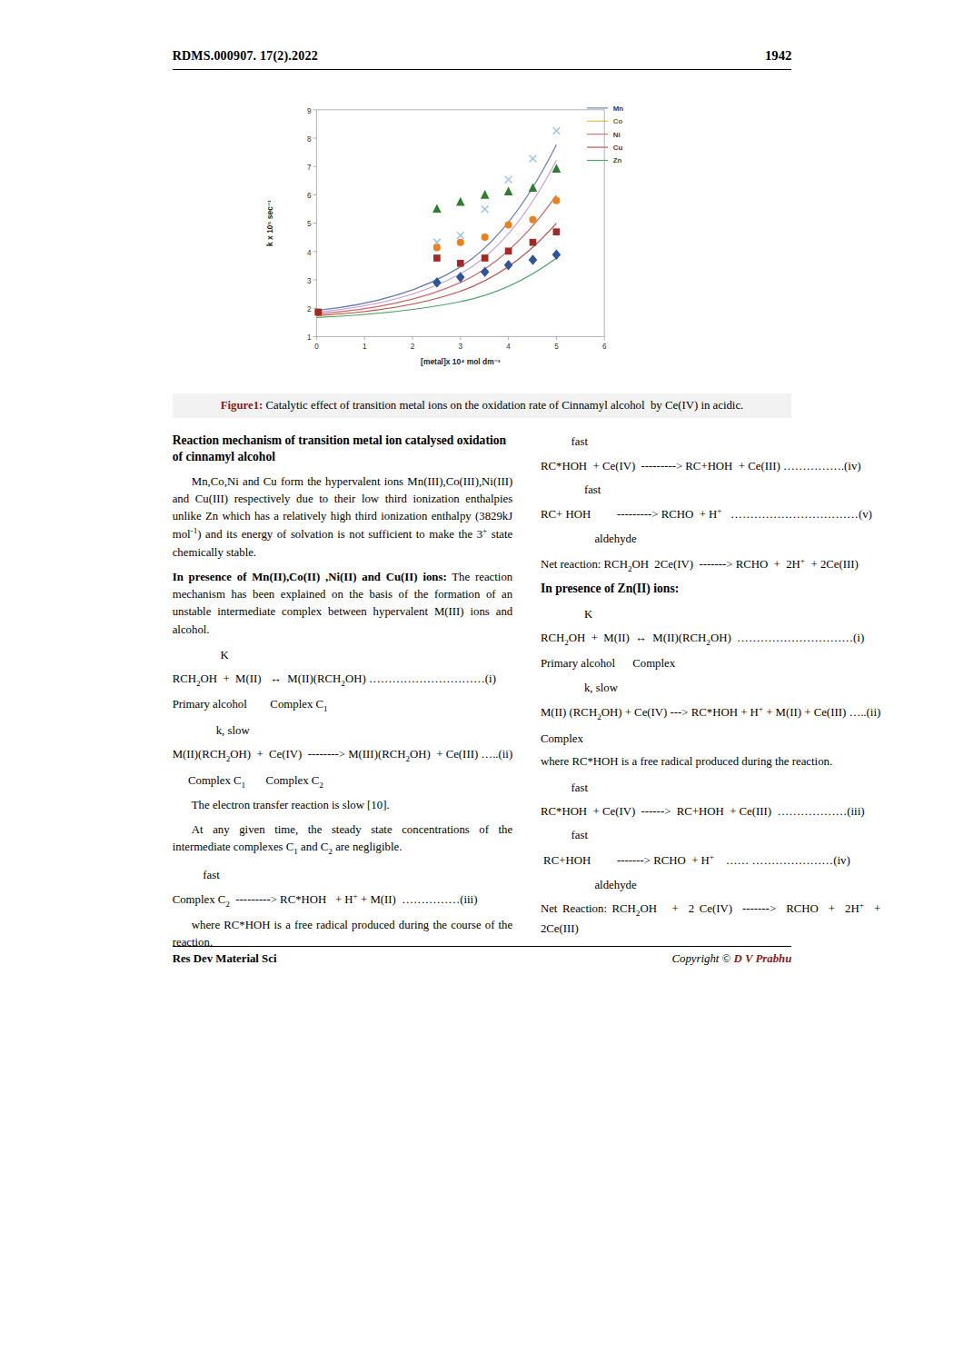RDMS.000907. 17(2).2022
1942
Mn Co Ni Cu Zn 9 8 7 6 5 4 3 2 1 0 1 2 3 4 5 6 [metal]x 10⁴ mol dm⁻³ k x 10⁵ sec⁻¹
Figure1: Catalytic effect of transition metal ions on the oxidation rate of Cinnamyl alcohol by Ce(IV) in acidic.
Reaction mechanism of transition metal ion catalysed oxidation of cinnamyl alcohol
Mn,Co,Ni and Cu form the hypervalent ions Mn(III),Co(III),Ni(III) and Cu(III) respectively due to their low third ionization enthalpies unlike Zn which has a relatively high third ionization enthalpy (3829kJ mol-1) and its energy of solvation is not sufficient to make the 3+ state chemically stable.
In presence of Mn(II),Co(II) ,Ni(II) and Cu(II) ions: The reaction mechanism has been explained on the basis of the formation of an unstable intermediate complex between hypervalent M(III) ions and alcohol.
K
RCH2 OH + M(II) ↔ M(II)(RCH2 OH) …………………………(i)
Primary alcohol Complex C1
k, slow
M(II)(RCH2 OH) + Ce(IV) --------> M(III)(RCH2 OH) + Ce(III) …..(ii)
Complex C1 Complex C2
The electron transfer reaction is slow [10].
At any given time, the steady state concentrations of the intermediate complexes C1 and C2 are negligible.
fast
Complex C2 ---------> RC*HOH + H+ + M(II) ……………(iii)
where RC*HOH is a free radical produced during the course of the reaction.
fast
RC*HOH + Ce(IV) ---------> RC+HOH + Ce(III) …………….(iv)
fast
RC+ HOH ---------> RCHO + H+ ……………………………(v)
aldehyde
Net reaction: RCH2 OH 2Ce(IV) -------> RCHO + 2H+ + 2Ce(III)
In presence of Zn(II) ions:
K
RCH2 OH + M(II) ↔ M(II)(RCH2 OH) …………………………(i)
Primary alcohol Complex
k, slow
M(II) (RCH2 OH) + Ce(IV) ---> RC*HOH + H+ + M(II) + Ce(III) …..(ii)
Complex
where RC*HOH is a free radical produced during the reaction.
fast
RC*HOH + Ce(IV) ------> RC+HOH + Ce(III) ………………(iii)
fast
RC+HOH -------> RCHO + H+ …… …………………(iv)
aldehyde
Net Reaction: RCH2 OH + 2 Ce(IV) -------> RCHO + 2H+ + 2Ce(III)
Res Dev Material Sci
Copyright © D V Prabhu